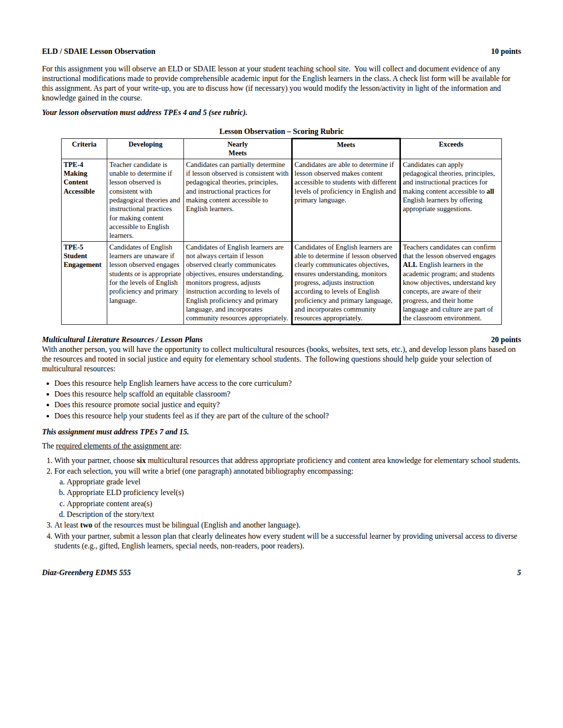ELD / SDAIE Lesson Observation 10 points
For this assignment you will observe an ELD or SDAIE lesson at your student teaching school site. You will collect and document evidence of any instructional modifications made to provide comprehensible academic input for the English learners in the class. A check list form will be available for this assignment. As part of your write-up, you are to discuss how (if necessary) you would modify the lesson/activity in light of the information and knowledge gained in the course.
Your lesson observation must address TPEs 4 and 5 (see rubric).
Lesson Observation – Scoring Rubric
| Criteria | Developing | Nearly Meets | Meets | Exceeds |
| --- | --- | --- | --- | --- |
| TPE-4 Making Content Accessible | Teacher candidate is unable to determine if lesson observed is consistent with pedagogical theories and instructional practices for making content accessible to English learners. | Candidates can partially determine if lesson observed is consistent with pedagogical theories, principles, and instructional practices for making content accessible to English learners. | Candidates are able to determine if lesson observed makes content accessible to students with different levels of proficiency in English and primary language. | Candidates can apply pedagogical theories, principles, and instructional practices for making content accessible to all English learners by offering appropriate suggestions. |
| TPE-5 Student Engagement | Candidates of English learners are unaware if lesson observed engages students or is appropriate for the levels of English proficiency and primary language. | Candidates of English learners are not always certain if lesson observed clearly communicates objectives, ensures understanding, monitors progress, adjusts instruction according to levels of English proficiency and primary language, and incorporates community resources appropriately. | Candidates of English learners are able to determine if lesson observed clearly communicates objectives, ensures understanding, monitors progress, adjusts instruction according to levels of English proficiency and primary language, and incorporates community resources appropriately. | Teachers candidates can confirm that the lesson observed engages ALL English learners in the academic program; and students know objectives, understand key concepts, are aware of their progress, and their home language and culture are part of the classroom environment. |
Multicultural Literature Resources / Lesson Plans 20 points
With another person, you will have the opportunity to collect multicultural resources (books, websites, text sets, etc.), and develop lesson plans based on the resources and rooted in social justice and equity for elementary school students. The following questions should help guide your selection of multicultural resources:
Does this resource help English learners have access to the core curriculum?
Does this resource help scaffold an equitable classroom?
Does this resource promote social justice and equity?
Does this resource help your students feel as if they are part of the culture of the school?
This assignment must address TPEs 7 and 15.
The required elements of the assignment are:
With your partner, choose six multicultural resources that address appropriate proficiency and content area knowledge for elementary school students.
For each selection, you will write a brief (one paragraph) annotated bibliography encompassing:
Appropriate grade level
Appropriate ELD proficiency level(s)
Appropriate content area(s)
Description of the story/text
At least two of the resources must be bilingual (English and another language).
With your partner, submit a lesson plan that clearly delineates how every student will be a successful learner by providing universal access to diverse students (e.g., gifted, English learners, special needs, non-readers, poor readers).
Diaz-Greenberg EDMS 555 5